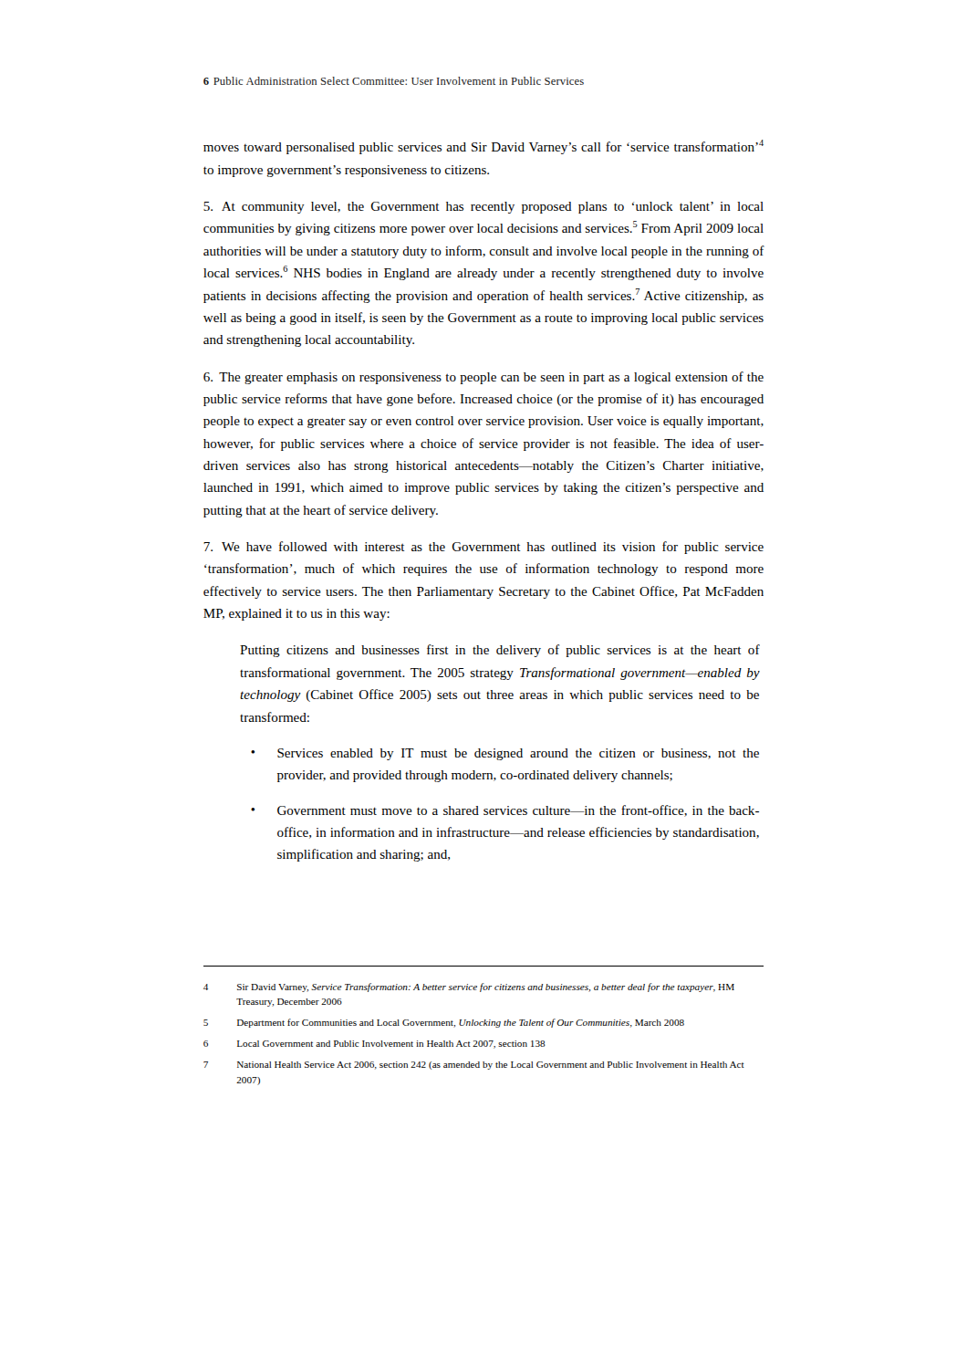6 Public Administration Select Committee: User Involvement in Public Services
moves toward personalised public services and Sir David Varney’s call for ‘service transformation’4 to improve government’s responsiveness to citizens.
5. At community level, the Government has recently proposed plans to ‘unlock talent’ in local communities by giving citizens more power over local decisions and services.5 From April 2009 local authorities will be under a statutory duty to inform, consult and involve local people in the running of local services.6 NHS bodies in England are already under a recently strengthened duty to involve patients in decisions affecting the provision and operation of health services.7 Active citizenship, as well as being a good in itself, is seen by the Government as a route to improving local public services and strengthening local accountability.
6. The greater emphasis on responsiveness to people can be seen in part as a logical extension of the public service reforms that have gone before. Increased choice (or the promise of it) has encouraged people to expect a greater say or even control over service provision. User voice is equally important, however, for public services where a choice of service provider is not feasible. The idea of user-driven services also has strong historical antecedents—notably the Citizen’s Charter initiative, launched in 1991, which aimed to improve public services by taking the citizen’s perspective and putting that at the heart of service delivery.
7. We have followed with interest as the Government has outlined its vision for public service ‘transformation’, much of which requires the use of information technology to respond more effectively to service users. The then Parliamentary Secretary to the Cabinet Office, Pat McFadden MP, explained it to us in this way:
Putting citizens and businesses first in the delivery of public services is at the heart of transformational government. The 2005 strategy Transformational government—enabled by technology (Cabinet Office 2005) sets out three areas in which public services need to be transformed:
Services enabled by IT must be designed around the citizen or business, not the provider, and provided through modern, co-ordinated delivery channels;
Government must move to a shared services culture—in the front-office, in the back-office, in information and in infrastructure—and release efficiencies by standardisation, simplification and sharing; and,
4
Sir David Varney, Service Transformation: A better service for citizens and businesses, a better deal for the taxpayer, HM Treasury, December 2006
5
Department for Communities and Local Government, Unlocking the Talent of Our Communities, March 2008
6
Local Government and Public Involvement in Health Act 2007, section 138
7
National Health Service Act 2006, section 242 (as amended by the Local Government and Public Involvement in Health Act 2007)